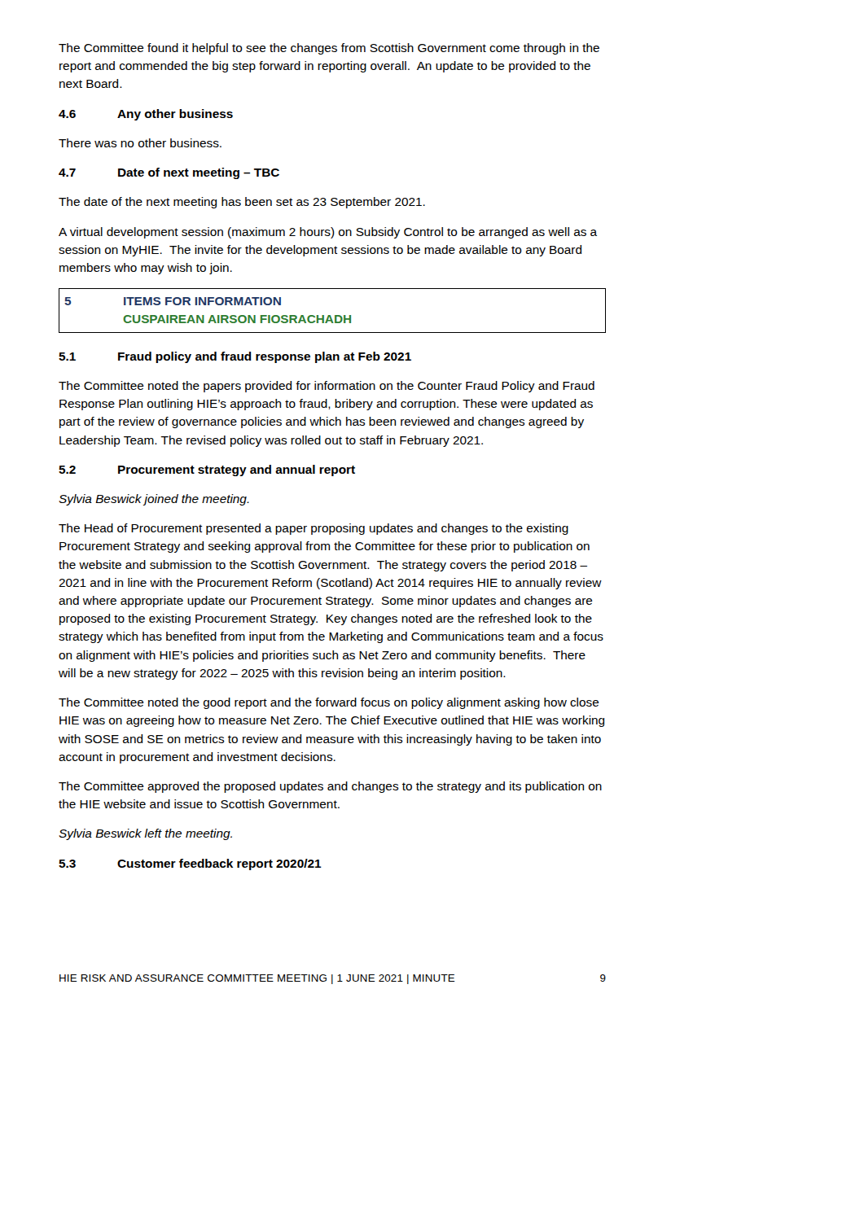The Committee found it helpful to see the changes from Scottish Government come through in the report and commended the big step forward in reporting overall. An update to be provided to the next Board.
4.6 Any other business
There was no other business.
4.7 Date of next meeting – TBC
The date of the next meeting has been set as 23 September 2021.
A virtual development session (maximum 2 hours) on Subsidy Control to be arranged as well as a session on MyHIE. The invite for the development sessions to be made available to any Board members who may wish to join.
5
ITEMS FOR INFORMATION CUSPAIREAN AIRSON FIOSRACHADH
5.1 Fraud policy and fraud response plan at Feb 2021
The Committee noted the papers provided for information on the Counter Fraud Policy and Fraud Response Plan outlining HIE’s approach to fraud, bribery and corruption. These were updated as part of the review of governance policies and which has been reviewed and changes agreed by Leadership Team. The revised policy was rolled out to staff in February 2021.
5.2 Procurement strategy and annual report
Sylvia Beswick joined the meeting.
The Head of Procurement presented a paper proposing updates and changes to the existing Procurement Strategy and seeking approval from the Committee for these prior to publication on the website and submission to the Scottish Government. The strategy covers the period 2018 – 2021 and in line with the Procurement Reform (Scotland) Act 2014 requires HIE to annually review and where appropriate update our Procurement Strategy. Some minor updates and changes are proposed to the existing Procurement Strategy. Key changes noted are the refreshed look to the strategy which has benefited from input from the Marketing and Communications team and a focus on alignment with HIE’s policies and priorities such as Net Zero and community benefits. There will be a new strategy for 2022 – 2025 with this revision being an interim position.
The Committee noted the good report and the forward focus on policy alignment asking how close HIE was on agreeing how to measure Net Zero. The Chief Executive outlined that HIE was working with SOSE and SE on metrics to review and measure with this increasingly having to be taken into account in procurement and investment decisions.
The Committee approved the proposed updates and changes to the strategy and its publication on the HIE website and issue to Scottish Government.
Sylvia Beswick left the meeting.
5.3 Customer feedback report 2020/21
HIE RISK AND ASSURANCE COMMITTEE MEETING | 1 JUNE 2021 | MINUTE 9